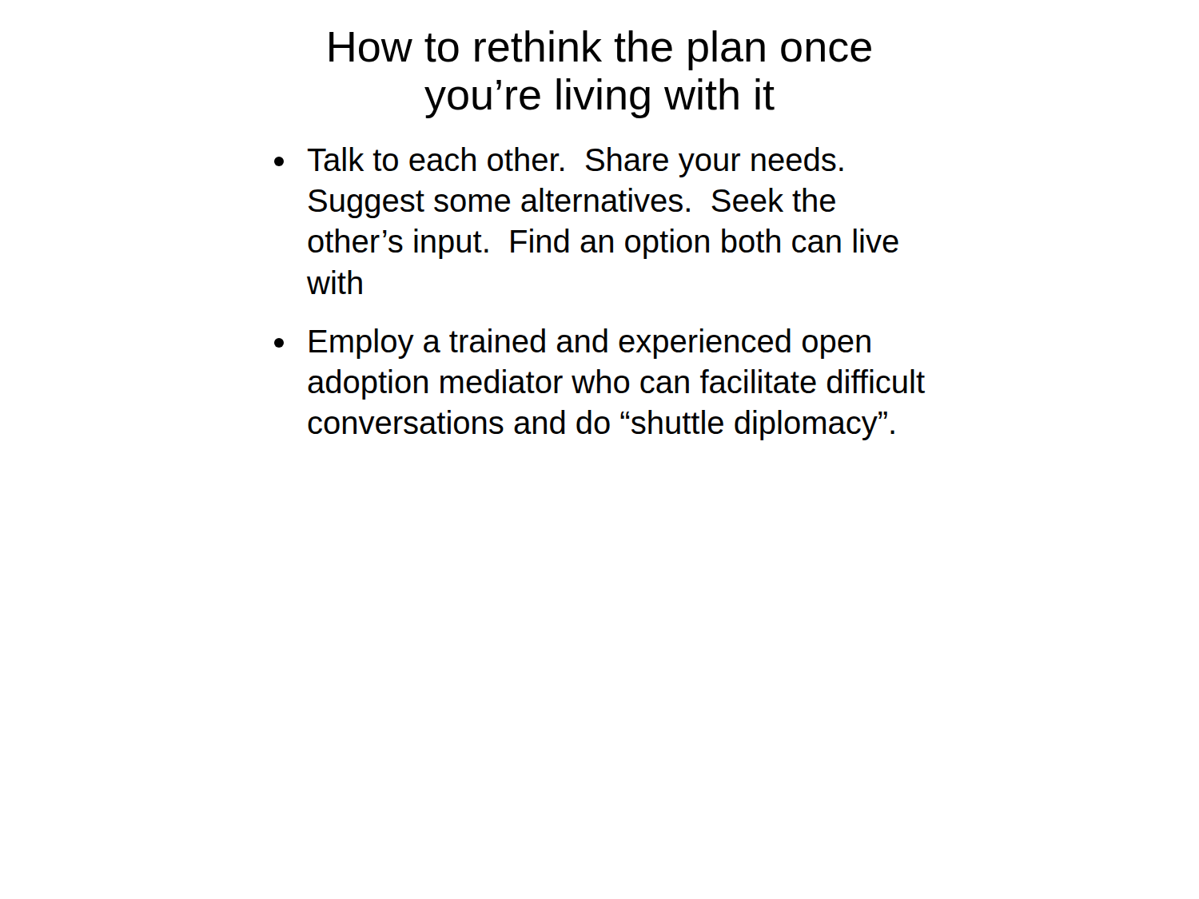How to rethink the plan once you’re living with it
Talk to each other. Share your needs. Suggest some alternatives. Seek the other’s input. Find an option both can live with
Employ a trained and experienced open adoption mediator who can facilitate difficult conversations and do “shuttle diplomacy”.